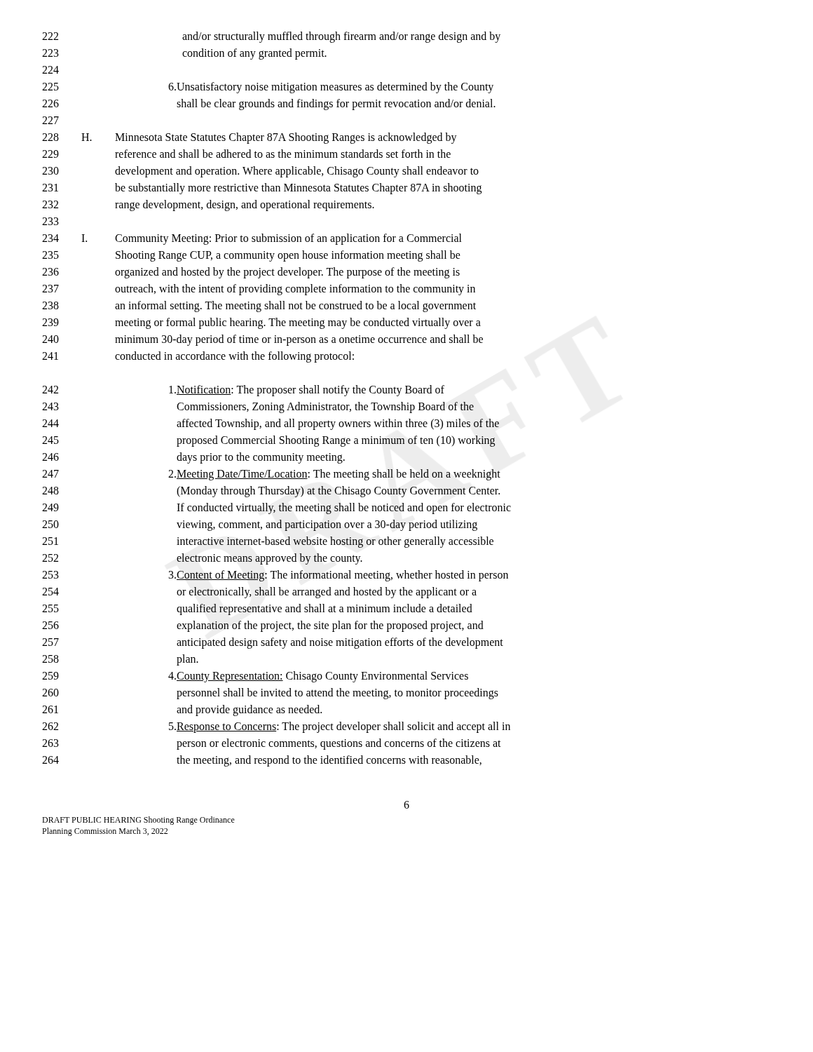DRAFT
| 222 | | and/or structurally muffled through firearm and/or range design and by |
| 223 | | condition of any granted permit. |
| 224 | | |
| 225 | | 6. | Unsatisfactory noise mitigation measures as determined by the County |
| 226 | | | shall be clear grounds and findings for permit revocation and/or denial. |
| 227 | | | |
| 228 | H. | Minnesota State Statutes Chapter 87A Shooting Ranges is acknowledged by |
| 229 | | reference and shall be adhered to as the minimum standards set forth in the |
| 230 | | development and operation. Where applicable, Chisago County shall endeavor to |
| 231 | | be substantially more restrictive than Minnesota Statutes Chapter 87A in shooting |
| 232 | | range development, design, and operational requirements. |
| 233 | | |
| 234 | I. | Community Meeting: Prior to submission of an application for a Commercial |
| 235 | | Shooting Range CUP, a community open house information meeting shall be |
| 236 | | organized and hosted by the project developer. The purpose of the meeting is |
| 237 | | outreach, with the intent of providing complete information to the community in |
| 238 | | an informal setting. The meeting shall not be construed to be a local government |
| 239 | | meeting or formal public hearing. The meeting may be conducted virtually over a |
| 240 | | minimum 30-day period of time or in-person as a onetime occurrence and shall be |
| 241 | | conducted in accordance with the following protocol: |
| 242 | | 1. | Notification : The proposer shall notify the County Board of |
| 243 | | | Commissioners, Zoning Administrator, the Township Board of the |
| 244 | | | affected Township, and all property owners within three (3) miles of the |
| 245 | | | proposed Commercial Shooting Range a minimum of ten (10) working |
| 246 | | | days prior to the community meeting. |
| 247 | | 2. | Meeting Date/Time/Location : The meeting shall be held on a weeknight |
| 248 | | | (Monday through Thursday) at the Chisago County Government Center. |
| 249 | | | If conducted virtually, the meeting shall be noticed and open for electronic |
| 250 | | | viewing, comment, and participation over a 30-day period utilizing |
| 251 | | | interactive internet-based website hosting or other generally accessible |
| 252 | | | electronic means approved by the county. |
| 253 | | 3. | Content of Meeting : The informational meeting, whether hosted in person |
| 254 | | | or electronically, shall be arranged and hosted by the applicant or a |
| 255 | | | qualified representative and shall at a minimum include a detailed |
| 256 | | | explanation of the project, the site plan for the proposed project, and |
| 257 | | | anticipated design safety and noise mitigation efforts of the development |
| 258 | | | plan. |
| 259 | | 4. | County Representation: Chisago County Environmental Services |
| 260 | | | personnel shall be invited to attend the meeting, to monitor proceedings |
| 261 | | | and provide guidance as needed. |
| 262 | | 5. | Response to Concerns : The project developer shall solicit and accept all in |
| 263 | | | person or electronic comments, questions and concerns of the citizens at |
| 264 | | | the meeting, and respond to the identified concerns with reasonable, |
6
DRAFT PUBLIC HEARING Shooting Range Ordinance
Planning Commission March 3, 2022